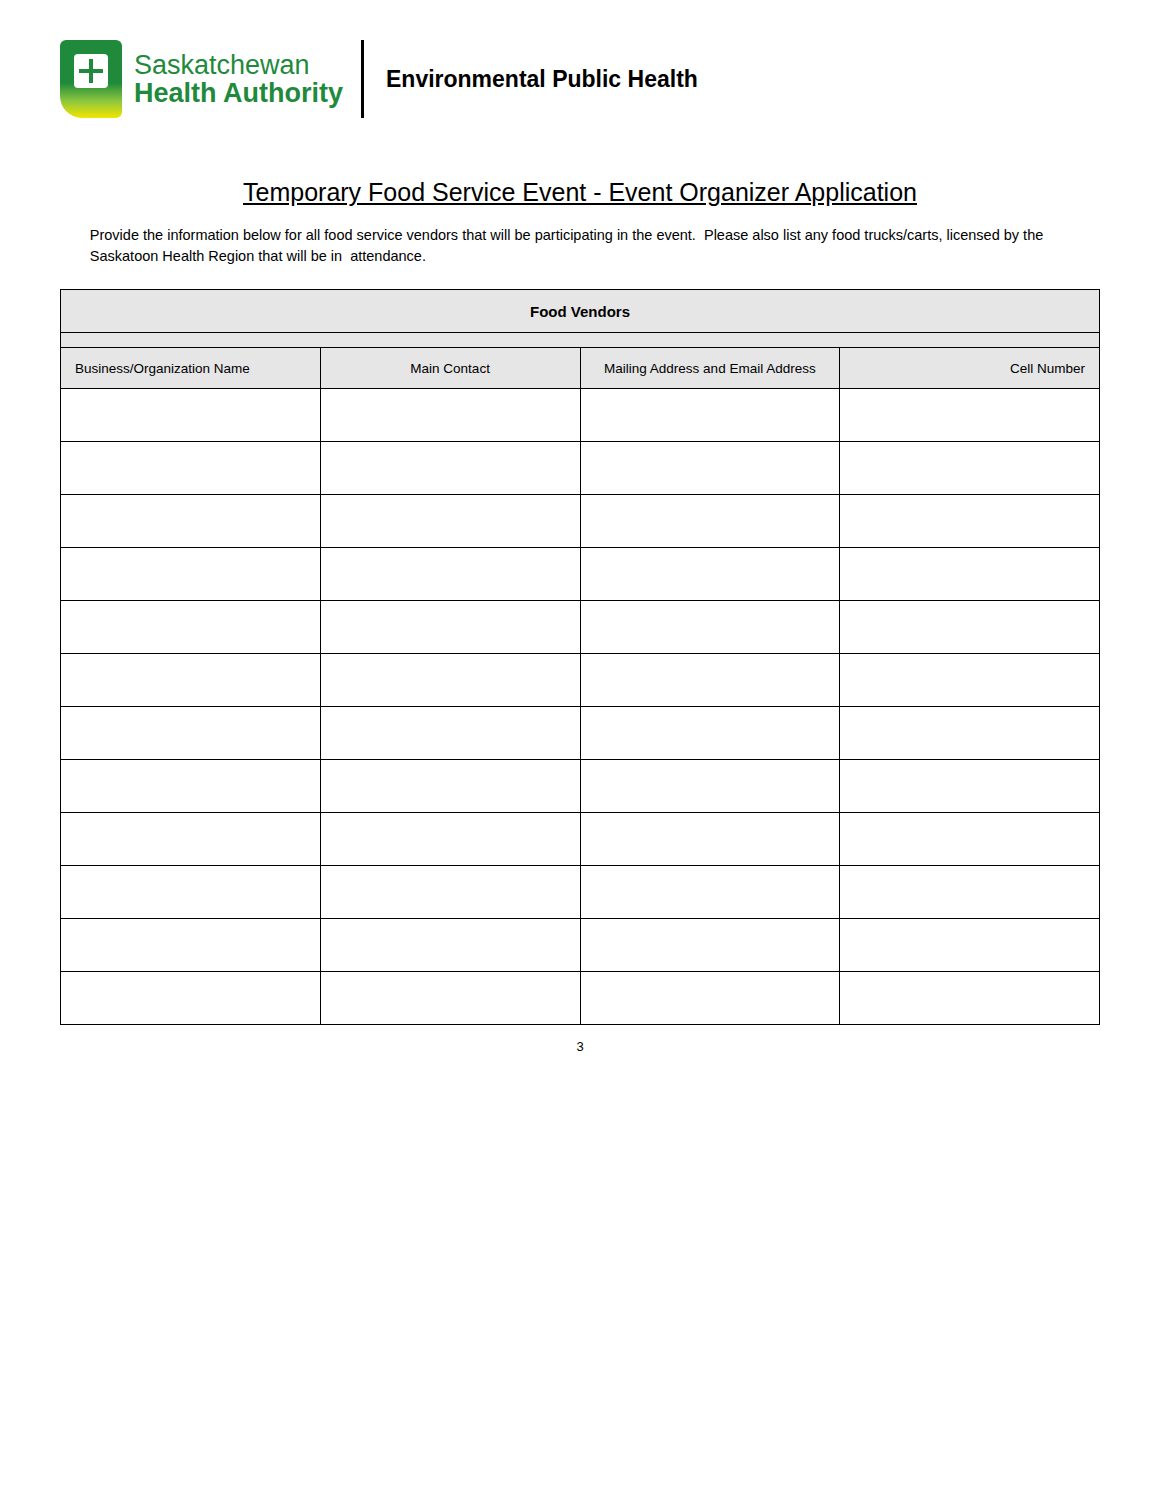Saskatchewan
Health Authority
Environmental Public Health
Temporary Food Service Event - Event Organizer Application
Provide the information below for all food service vendors that will be participating in the event. Please also list any food trucks/carts, licensed by the Saskatoon Health Region that will be in attendance.
| Food Vendors |
| Business/Organization Name | Main Contact | Mailing Address and Email Address | Cell Number |
3